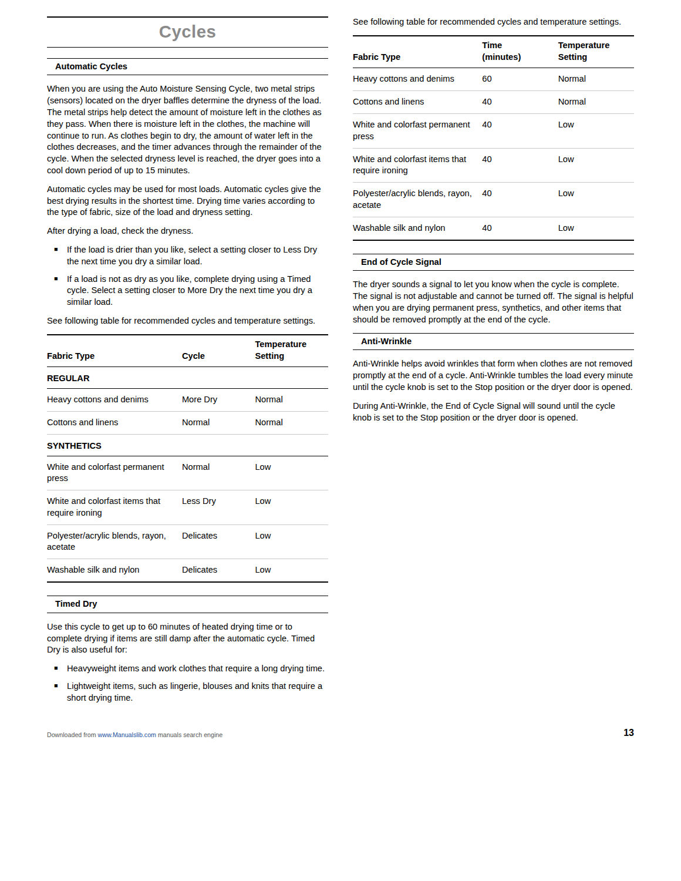Cycles
Automatic Cycles
When you are using the Auto Moisture Sensing Cycle, two metal strips (sensors) located on the dryer baffles determine the dryness of the load. The metal strips help detect the amount of moisture left in the clothes as they pass. When there is moisture left in the clothes, the machine will continue to run. As clothes begin to dry, the amount of water left in the clothes decreases, and the timer advances through the remainder of the cycle. When the selected dryness level is reached, the dryer goes into a cool down period of up to 15 minutes.
Automatic cycles may be used for most loads. Automatic cycles give the best drying results in the shortest time. Drying time varies according to the type of fabric, size of the load and dryness setting.
After drying a load, check the dryness.
If the load is drier than you like, select a setting closer to Less Dry the next time you dry a similar load.
If a load is not as dry as you like, complete drying using a Timed cycle. Select a setting closer to More Dry the next time you dry a similar load.
See following table for recommended cycles and temperature settings.
| Fabric Type | Cycle | Temperature Setting |
| --- | --- | --- |
| REGULAR |
| Heavy cottons and denims | More Dry | Normal |
| Cottons and linens | Normal | Normal |
| SYNTHETICS |
| White and colorfast permanent press | Normal | Low |
| White and colorfast items that require ironing | Less Dry | Low |
| Polyester/acrylic blends, rayon, acetate | Delicates | Low |
| Washable silk and nylon | Delicates | Low |
Timed Dry
Use this cycle to get up to 60 minutes of heated drying time or to complete drying if items are still damp after the automatic cycle. Timed Dry is also useful for:
Heavyweight items and work clothes that require a long drying time.
Lightweight items, such as lingerie, blouses and knits that require a short drying time.
See following table for recommended cycles and temperature settings.
| Fabric Type | Time (minutes) | Temperature Setting |
| --- | --- | --- |
| Heavy cottons and denims | 60 | Normal |
| Cottons and linens | 40 | Normal |
| White and colorfast permanent press | 40 | Low |
| White and colorfast items that require ironing | 40 | Low |
| Polyester/acrylic blends, rayon, acetate | 40 | Low |
| Washable silk and nylon | 40 | Low |
End of Cycle Signal
The dryer sounds a signal to let you know when the cycle is complete. The signal is not adjustable and cannot be turned off. The signal is helpful when you are drying permanent press, synthetics, and other items that should be removed promptly at the end of the cycle.
Anti-Wrinkle
Anti-Wrinkle helps avoid wrinkles that form when clothes are not removed promptly at the end of a cycle. Anti-Wrinkle tumbles the load every minute until the cycle knob is set to the Stop position or the dryer door is opened.
During Anti-Wrinkle, the End of Cycle Signal will sound until the cycle knob is set to the Stop position or the dryer door is opened.
Downloaded from www.Manualslib.com manuals search engine
13